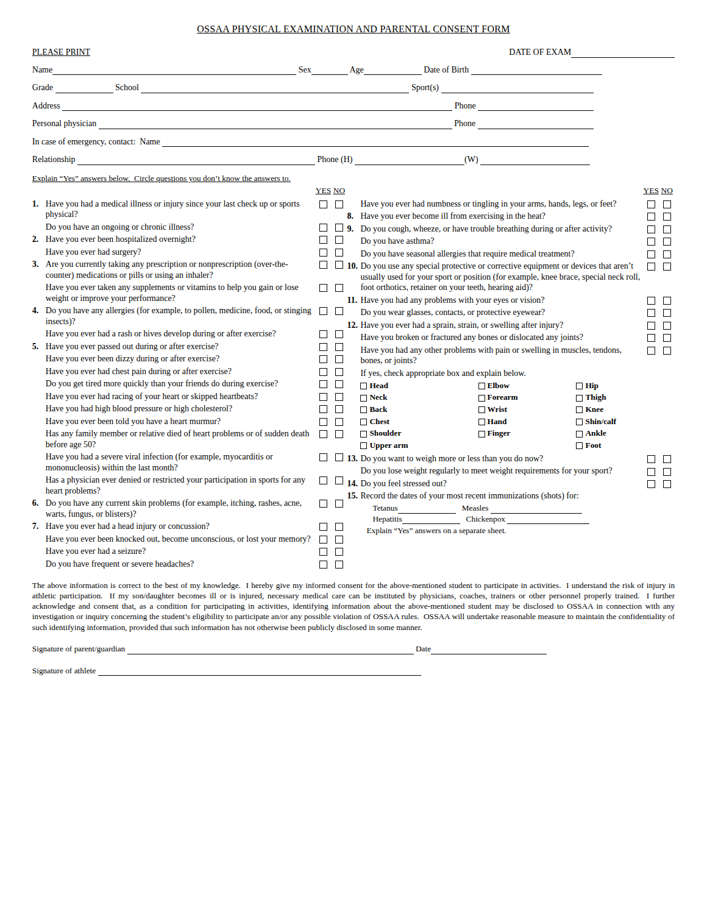OSSAA PHYSICAL EXAMINATION AND PARENTAL CONSENT FORM
PLEASE PRINT DATE OF EXAM
Name Sex Age Date of Birth
Grade School Sport(s)
Address Phone
Personal physician Phone
In case of emergency, contact: Name
Relationship Phone (H) (W)
Explain “Yes” answers below. Circle questions you don’t know the answers to.
| / / / YES / NO / / 1. / Have you had a medical illness or injury since your last check up or sports physical? / / / / / Do you have an ongoing or chronic illness? / / / / 2. / Have you ever been hospitalized overnight? / / / / / Have you ever had surgery? / / / / 3. / Are you currently taking any prescription or nonprescription (over-the-counter) medications or pills or using an inhaler? / / / / / Have you ever taken any supplements or vitamins to help you gain or lose weight or improve your performance? / / / / 4. / Do you have any allergies (for example, to pollen, medicine, food, or stinging insects)? / / / / / Have you ever had a rash or hives develop during or after exercise? / / / / 5. / Have you ever passed out during or after exercise? / / / / / Have you ever been dizzy during or after exercise? / / / / / Have you ever had chest pain during or after exercise? / / / / / Do you get tired more quickly than your friends do during exercise? / / / / / Have you ever had racing of your heart or skipped heartbeats? / / / / / Have you had high blood pressure or high cholesterol? / / / / / Have you ever been told you have a heart murmur? / / / / / Has any family member or relative died of heart problems or of sudden death before age 50? / / / / / Have you had a severe viral infection (for example, myocarditis or mononucleosis) within the last month? / / / / / Has a physician ever denied or restricted your participation in sports for any heart problems? / / / / 6. / Do you have any current skin problems (for example, itching, rashes, acne, warts, fungus, or blisters)? / / / / 7. / Have you ever had a head injury or concussion? / / / / / Have you ever been knocked out, become unconscious, or lost your memory? / / / / / Have you ever had a seizure? / / / / / Do you have frequent or severe headaches? / / / | / / / YES / NO / / / Have you ever had numbness or tingling in your arms, hands, legs, or feet? / / / / 8. / Have you ever become ill from exercising in the heat? / / / / 9. / Do you cough, wheeze, or have trouble breathing during or after activity? / / / / / Do you have asthma? / / / / / Do you have seasonal allergies that require medical treatment? / / / / 10. / Do you use any special protective or corrective equipment or devices that aren’t usually used for your sport or position (for example, knee brace, special neck roll, foot orthotics, retainer on your teeth, hearing aid)? / / / / 11. / Have you had any problems with your eyes or vision? / / / / / Do you wear glasses, contacts, or protective eyewear? / / / / 12. / Have you ever had a sprain, strain, or swelling after injury? / / / / / Have you broken or fractured any bones or dislocated any joints? / / / / / Have you had any other problems with pain or swelling in muscles, tendons, bones, or joints? / / / / / If yes, check appropriate box and explain below. / Head / Elbow / Hip / / Neck / Forearm / Thigh / / Back / Wrist / Knee / / Chest / Hand / Shin/calf / / Shoulder / Finger / Ankle / / Upper arm / / Foot / / / 13. / Do you want to weigh more or less than you do now? / / / / / Do you lose weight regularly to meet weight requirements for your sport? / / / / 14. / Do you feel stressed out? / / / / 15. / Record the dates of your most recent immunizations (shots) for: Tetanus Measles Hepatitis Chickenpox / / / Explain “Yes” answers on a separate sheet. / |
The above information is correct to the best of my knowledge. I hereby give my informed consent for the above-mentioned student to participate in activities. I understand the risk of injury in athletic participation. If my son/daughter becomes ill or is injured, necessary medical care can be instituted by physicians, coaches, trainers or other personnel properly trained. I further acknowledge and consent that, as a condition for participating in activities, identifying information about the above-mentioned student may be disclosed to OSSAA in connection with any investigation or inquiry concerning the student’s eligibility to participate an/or any possible violation of OSSAA rules. OSSAA will undertake reasonable measure to maintain the confidentiality of such identifying information, provided that such information has not otherwise been publicly disclosed in some manner.
Signature of parent/guardian Date
Signature of athlete